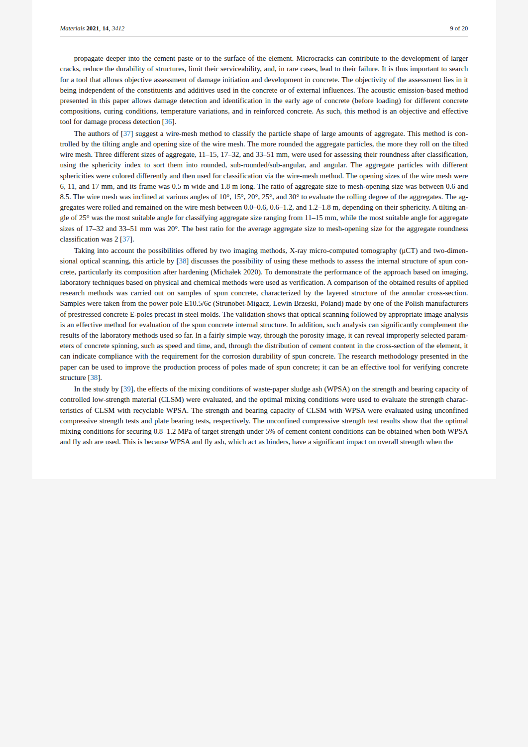Materials 2021, 14, 3412 9 of 20
propagate deeper into the cement paste or to the surface of the element. Microcracks can contribute to the development of larger cracks, reduce the durability of structures, limit their serviceability, and, in rare cases, lead to their failure. It is thus important to search for a tool that allows objective assessment of damage initiation and development in concrete. The objectivity of the assessment lies in it being independent of the constituents and additives used in the concrete or of external influences. The acoustic emission-based method presented in this paper allows damage detection and identification in the early age of concrete (before loading) for different concrete compositions, curing conditions, temperature variations, and in reinforced concrete. As such, this method is an objective and effective tool for damage process detection [36].
The authors of [37] suggest a wire-mesh method to classify the particle shape of large amounts of aggregate. This method is controlled by the tilting angle and opening size of the wire mesh. The more rounded the aggregate particles, the more they roll on the tilted wire mesh. Three different sizes of aggregate, 11–15, 17–32, and 33–51 mm, were used for assessing their roundness after classification, using the sphericity index to sort them into rounded, sub-rounded/sub-angular, and angular. The aggregate particles with different sphericities were colored differently and then used for classification via the wire-mesh method. The opening sizes of the wire mesh were 6, 11, and 17 mm, and its frame was 0.5 m wide and 1.8 m long. The ratio of aggregate size to mesh-opening size was between 0.6 and 8.5. The wire mesh was inclined at various angles of 10°, 15°, 20°, 25°, and 30° to evaluate the rolling degree of the aggregates. The aggregates were rolled and remained on the wire mesh between 0.0–0.6, 0.6–1.2, and 1.2–1.8 m, depending on their sphericity. A tilting angle of 25° was the most suitable angle for classifying aggregate size ranging from 11–15 mm, while the most suitable angle for aggregate sizes of 17–32 and 33–51 mm was 20°. The best ratio for the average aggregate size to mesh-opening size for the aggregate roundness classification was 2 [37].
Taking into account the possibilities offered by two imaging methods, X-ray micro-computed tomography (μCT) and two-dimensional optical scanning, this article by [38] discusses the possibility of using these methods to assess the internal structure of spun concrete, particularly its composition after hardening (Michałek 2020). To demonstrate the performance of the approach based on imaging, laboratory techniques based on physical and chemical methods were used as verification. A comparison of the obtained results of applied research methods was carried out on samples of spun concrete, characterized by the layered structure of the annular cross-section. Samples were taken from the power pole E10.5/6c (Strunobet-Migacz, Lewin Brzeski, Poland) made by one of the Polish manufacturers of prestressed concrete E-poles precast in steel molds. The validation shows that optical scanning followed by appropriate image analysis is an effective method for evaluation of the spun concrete internal structure. In addition, such analysis can significantly complement the results of the laboratory methods used so far. In a fairly simple way, through the porosity image, it can reveal improperly selected parameters of concrete spinning, such as speed and time, and, through the distribution of cement content in the cross-section of the element, it can indicate compliance with the requirement for the corrosion durability of spun concrete. The research methodology presented in the paper can be used to improve the production process of poles made of spun concrete; it can be an effective tool for verifying concrete structure [38].
In the study by [39], the effects of the mixing conditions of waste-paper sludge ash (WPSA) on the strength and bearing capacity of controlled low-strength material (CLSM) were evaluated, and the optimal mixing conditions were used to evaluate the strength characteristics of CLSM with recyclable WPSA. The strength and bearing capacity of CLSM with WPSA were evaluated using unconfined compressive strength tests and plate bearing tests, respectively. The unconfined compressive strength test results show that the optimal mixing conditions for securing 0.8–1.2 MPa of target strength under 5% of cement content conditions can be obtained when both WPSA and fly ash are used. This is because WPSA and fly ash, which act as binders, have a significant impact on overall strength when the